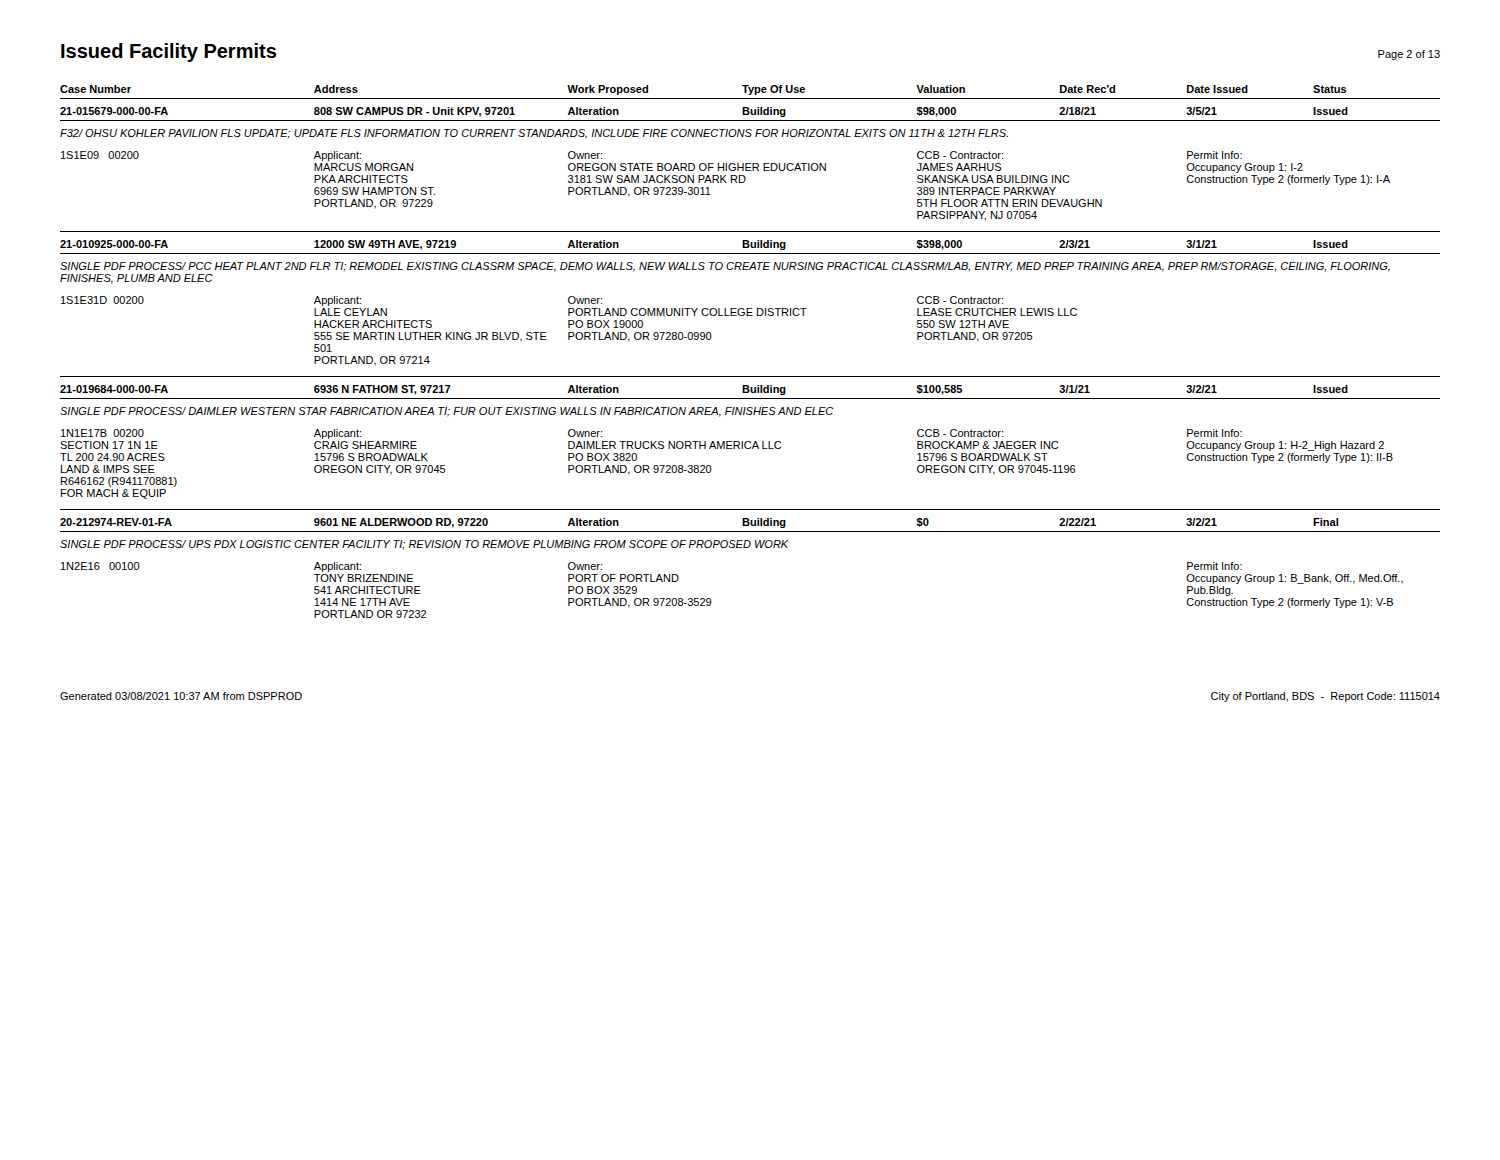Issued Facility Permits
Page 2 of 13
| Case Number | Address | Work Proposed | Type Of Use | Valuation | Date Rec'd | Date Issued | Status |
| --- | --- | --- | --- | --- | --- | --- | --- |
| 21-015679-000-00-FA | 808 SW CAMPUS DR - Unit KPV, 97201 | Alteration | Building | $98,000 | 2/18/21 | 3/5/21 | Issued |
| F32/ OHSU KOHLER PAVILION FLS UPDATE; UPDATE FLS INFORMATION TO CURRENT STANDARDS, INCLUDE FIRE CONNECTIONS FOR HORIZONTAL EXITS ON 11TH & 12TH FLRS. |
| 1S1E09 00200 | Applicant: MARCUS MORGAN PKA ARCHITECTS 6969 SW HAMPTON ST. PORTLAND, OR 97229 | Owner: OREGON STATE BOARD OF HIGHER EDUCATION 3181 SW SAM JACKSON PARK RD PORTLAND, OR 97239-3011 | CCB - Contractor: JAMES AARHUS SKANSKA USA BUILDING INC 389 INTERPACE PARKWAY 5TH FLOOR ATTN ERIN DEVAUGHN PARSIPPANY, NJ 07054 | Permit Info: Occupancy Group 1: I-2 Construction Type 2 (formerly Type 1): I-A |
| 21-010925-000-00-FA | 12000 SW 49TH AVE, 97219 | Alteration | Building | $398,000 | 2/3/21 | 3/1/21 | Issued |
| SINGLE PDF PROCESS/ PCC HEAT PLANT 2ND FLR TI; REMODEL EXISTING CLASSRM SPACE, DEMO WALLS, NEW WALLS TO CREATE NURSING PRACTICAL CLASSRM/LAB, ENTRY, MED PREP TRAINING AREA, PREP RM/STORAGE, CEILING, FLOORING, FINISHES, PLUMB AND ELEC |
| 1S1E31D 00200 | Applicant: LALE CEYLAN HACKER ARCHITECTS 555 SE MARTIN LUTHER KING JR BLVD, STE 501 PORTLAND, OR 97214 | Owner: PORTLAND COMMUNITY COLLEGE DISTRICT PO BOX 19000 PORTLAND, OR 97280-0990 | CCB - Contractor: LEASE CRUTCHER LEWIS LLC 550 SW 12TH AVE PORTLAND, OR 97205 | |
| 21-019684-000-00-FA | 6936 N FATHOM ST, 97217 | Alteration | Building | $100,585 | 3/1/21 | 3/2/21 | Issued |
| SINGLE PDF PROCESS/ DAIMLER WESTERN STAR FABRICATION AREA TI; FUR OUT EXISTING WALLS IN FABRICATION AREA, FINISHES AND ELEC |
| 1N1E17B 00200 SECTION 17 1N 1E TL 200 24.90 ACRES LAND & IMPS SEE R646162 (R941170881) FOR MACH & EQUIP | Applicant: CRAIG SHEARMIRE 15796 S BROADWALK OREGON CITY, OR 97045 | Owner: DAIMLER TRUCKS NORTH AMERICA LLC PO BOX 3820 PORTLAND, OR 97208-3820 | CCB - Contractor: BROCKAMP & JAEGER INC 15796 S BOARDWALK ST OREGON CITY, OR 97045-1196 | Permit Info: Occupancy Group 1: H-2_High Hazard 2 Construction Type 2 (formerly Type 1): II-B |
| 20-212974-REV-01-FA | 9601 NE ALDERWOOD RD, 97220 | Alteration | Building | $0 | 2/22/21 | 3/2/21 | Final |
| SINGLE PDF PROCESS/ UPS PDX LOGISTIC CENTER FACILITY TI; REVISION TO REMOVE PLUMBING FROM SCOPE OF PROPOSED WORK |
| 1N2E16 00100 | Applicant: TONY BRIZENDINE 541 ARCHITECTURE 1414 NE 17TH AVE PORTLAND OR 97232 | Owner: PORT OF PORTLAND PO BOX 3529 PORTLAND, OR 97208-3529 | | Permit Info: Occupancy Group 1: B_Bank, Off., Med.Off., Pub.Bldg. Construction Type 2 (formerly Type 1): V-B |
Generated 03/08/2021 10:37 AM from DSPPROD
City of Portland, BDS - Report Code: 1115014